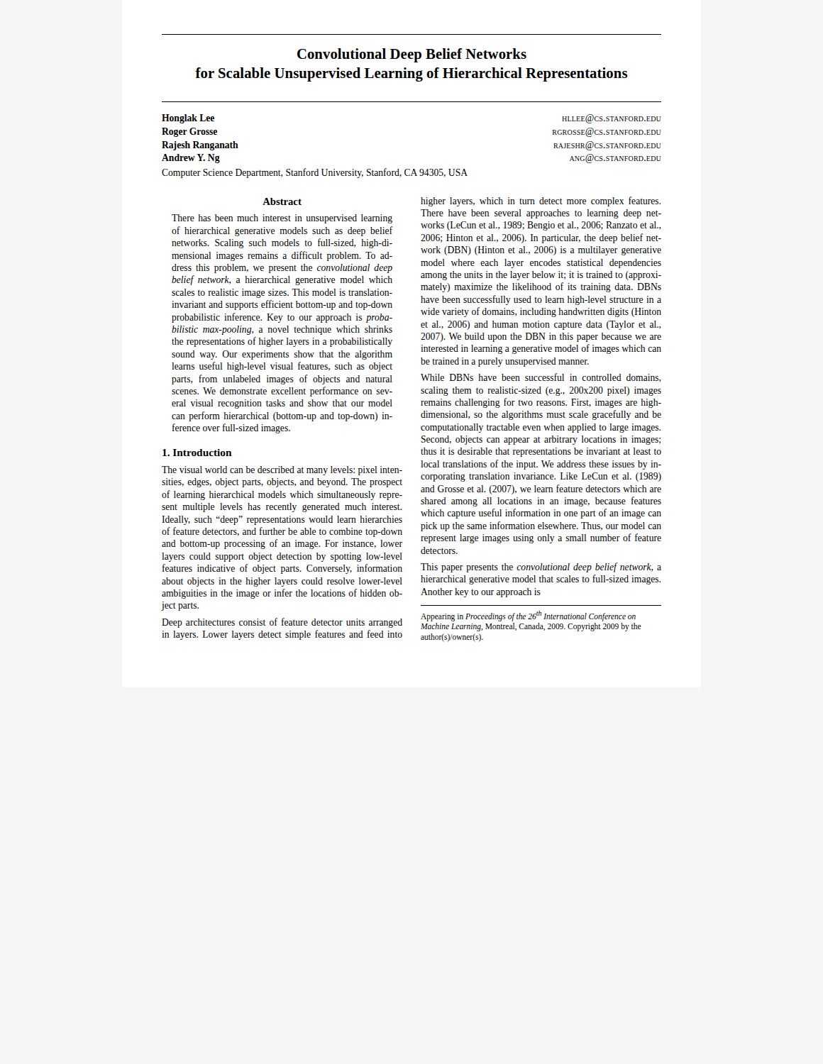Convolutional Deep Belief Networks
for Scalable Unsupervised Learning of Hierarchical Representations
| Honglak Lee | hllee@cs.stanford.edu |
| Roger Grosse | rgrosse@cs.stanford.edu |
| Rajesh Ranganath | rajeshr@cs.stanford.edu |
| Andrew Y. Ng | ang@cs.stanford.edu |
Computer Science Department, Stanford University, Stanford, CA 94305, USA
Abstract
There has been much interest in unsupervised learning of hierarchical generative models such as deep belief networks. Scaling such models to full-sized, high-dimensional images remains a difficult problem. To address this problem, we present the convolutional deep belief network, a hierarchical generative model which scales to realistic image sizes. This model is translation-invariant and supports efficient bottom-up and top-down probabilistic inference. Key to our approach is probabilistic max-pooling, a novel technique which shrinks the representations of higher layers in a probabilistically sound way. Our experiments show that the algorithm learns useful high-level visual features, such as object parts, from unlabeled images of objects and natural scenes. We demonstrate excellent performance on several visual recognition tasks and show that our model can perform hierarchical (bottom-up and top-down) inference over full-sized images.
1. Introduction
The visual world can be described at many levels: pixel intensities, edges, object parts, objects, and beyond. The prospect of learning hierarchical models which simultaneously represent multiple levels has recently generated much interest. Ideally, such “deep” representations would learn hierarchies of feature detectors, and further be able to combine top-down and bottom-up processing of an image. For instance, lower layers could support object detection by spotting low-level features indicative of object parts. Conversely, information about objects in the higher layers could resolve lower-level ambiguities in the image or infer the locations of hidden object parts.
Deep architectures consist of feature detector units arranged in layers. Lower layers detect simple features and feed into higher layers, which in turn detect more complex features. There have been several approaches to learning deep networks (LeCun et al., 1989; Bengio et al., 2006; Ranzato et al., 2006; Hinton et al., 2006). In particular, the deep belief network (DBN) (Hinton et al., 2006) is a multilayer generative model where each layer encodes statistical dependencies among the units in the layer below it; it is trained to (approximately) maximize the likelihood of its training data. DBNs have been successfully used to learn high-level structure in a wide variety of domains, including handwritten digits (Hinton et al., 2006) and human motion capture data (Taylor et al., 2007). We build upon the DBN in this paper because we are interested in learning a generative model of images which can be trained in a purely unsupervised manner.
While DBNs have been successful in controlled domains, scaling them to realistic-sized (e.g., 200x200 pixel) images remains challenging for two reasons. First, images are high-dimensional, so the algorithms must scale gracefully and be computationally tractable even when applied to large images. Second, objects can appear at arbitrary locations in images; thus it is desirable that representations be invariant at least to local translations of the input. We address these issues by incorporating translation invariance. Like LeCun et al. (1989) and Grosse et al. (2007), we learn feature detectors which are shared among all locations in an image, because features which capture useful information in one part of an image can pick up the same information elsewhere. Thus, our model can represent large images using only a small number of feature detectors.
This paper presents the convolutional deep belief network, a hierarchical generative model that scales to full-sized images. Another key to our approach is
Appearing in Proceedings of the 26th International Conference on Machine Learning, Montreal, Canada, 2009. Copyright 2009 by the author(s)/owner(s).